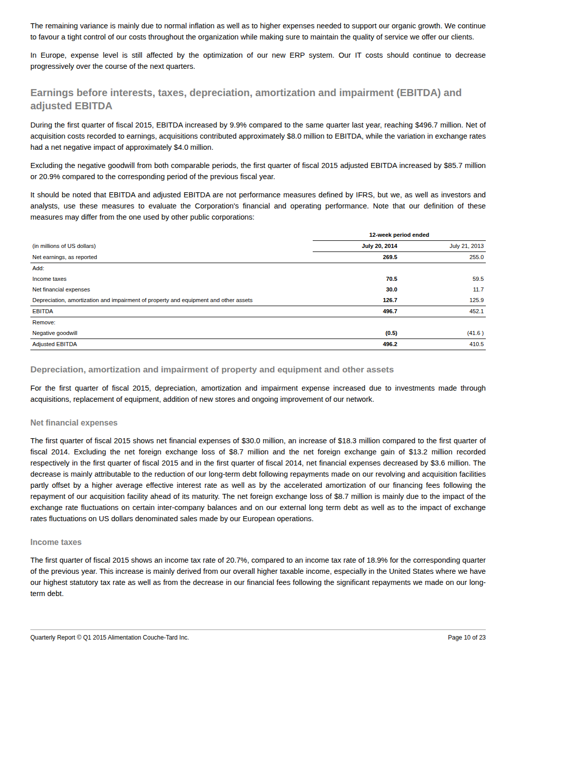The remaining variance is mainly due to normal inflation as well as to higher expenses needed to support our organic growth. We continue to favour a tight control of our costs throughout the organization while making sure to maintain the quality of service we offer our clients.
In Europe, expense level is still affected by the optimization of our new ERP system. Our IT costs should continue to decrease progressively over the course of the next quarters.
Earnings before interests, taxes, depreciation, amortization and impairment (EBITDA) and adjusted EBITDA
During the first quarter of fiscal 2015, EBITDA increased by 9.9% compared to the same quarter last year, reaching $496.7 million. Net of acquisition costs recorded to earnings, acquisitions contributed approximately $8.0 million to EBITDA, while the variation in exchange rates had a net negative impact of approximately $4.0 million.
Excluding the negative goodwill from both comparable periods, the first quarter of fiscal 2015 adjusted EBITDA increased by $85.7 million or 20.9% compared to the corresponding period of the previous fiscal year.
It should be noted that EBITDA and adjusted EBITDA are not performance measures defined by IFRS, but we, as well as investors and analysts, use these measures to evaluate the Corporation's financial and operating performance. Note that our definition of these measures may differ from the one used by other public corporations:
| | 12-week period ended |
| (in millions of US dollars) | July 20, 2014 | July 21, 2013 |
| Net earnings, as reported | 269.5 | 255.0 |
| Add: | | |
| Income taxes | 70.5 | 59.5 |
| Net financial expenses | 30.0 | 11.7 |
| Depreciation, amortization and impairment of property and equipment and other assets | 126.7 | 125.9 |
| EBITDA | 496.7 | 452.1 |
| Remove: | | |
| Negative goodwill | (0.5) | (41.6 ) |
| Adjusted EBITDA | 496.2 | 410.5 |
Depreciation, amortization and impairment of property and equipment and other assets
For the first quarter of fiscal 2015, depreciation, amortization and impairment expense increased due to investments made through acquisitions, replacement of equipment, addition of new stores and ongoing improvement of our network.
Net financial expenses
The first quarter of fiscal 2015 shows net financial expenses of $30.0 million, an increase of $18.3 million compared to the first quarter of fiscal 2014. Excluding the net foreign exchange loss of $8.7 million and the net foreign exchange gain of $13.2 million recorded respectively in the first quarter of fiscal 2015 and in the first quarter of fiscal 2014, net financial expenses decreased by $3.6 million. The decrease is mainly attributable to the reduction of our long-term debt following repayments made on our revolving and acquisition facilities partly offset by a higher average effective interest rate as well as by the accelerated amortization of our financing fees following the repayment of our acquisition facility ahead of its maturity. The net foreign exchange loss of $8.7 million is mainly due to the impact of the exchange rate fluctuations on certain inter-company balances and on our external long term debt as well as to the impact of exchange rates fluctuations on US dollars denominated sales made by our European operations.
Income taxes
The first quarter of fiscal 2015 shows an income tax rate of 20.7%, compared to an income tax rate of 18.9% for the corresponding quarter of the previous year. This increase is mainly derived from our overall higher taxable income, especially in the United States where we have our highest statutory tax rate as well as from the decrease in our financial fees following the significant repayments we made on our long-term debt.
Quarterly Report © Q1 2015 Alimentation Couche-Tard Inc. Page 10 of 23